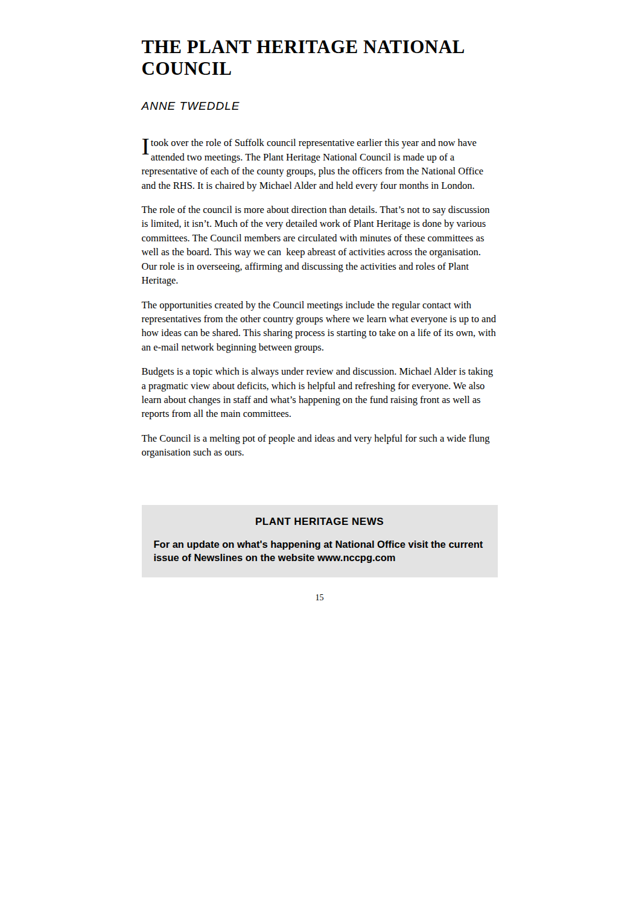THE PLANT HERITAGE NATIONAL COUNCIL
ANNE TWEDDLE
I took over the role of Suffolk council representative earlier this year and now have attended two meetings. The Plant Heritage National Council is made up of a representative of each of the county groups, plus the officers from the National Office and the RHS. It is chaired by Michael Alder and held every four months in London.
The role of the council is more about direction than details. That’s not to say discussion is limited, it isn’t. Much of the very detailed work of Plant Heritage is done by various committees. The Council members are circulated with minutes of these committees as well as the board. This way we can keep abreast of activities across the organisation. Our role is in overseeing, affirming and discussing the activities and roles of Plant Heritage.
The opportunities created by the Council meetings include the regular contact with representatives from the other country groups where we learn what everyone is up to and how ideas can be shared. This sharing process is starting to take on a life of its own, with an e-mail network beginning between groups.
Budgets is a topic which is always under review and discussion. Michael Alder is taking a pragmatic view about deficits, which is helpful and refreshing for everyone. We also learn about changes in staff and what’s happening on the fund raising front as well as reports from all the main committees.
The Council is a melting pot of people and ideas and very helpful for such a wide flung organisation such as ours.
PLANT HERITAGE NEWS
For an update on what's happening at National Office visit the current issue of Newslines on the website www.nccpg.com
15